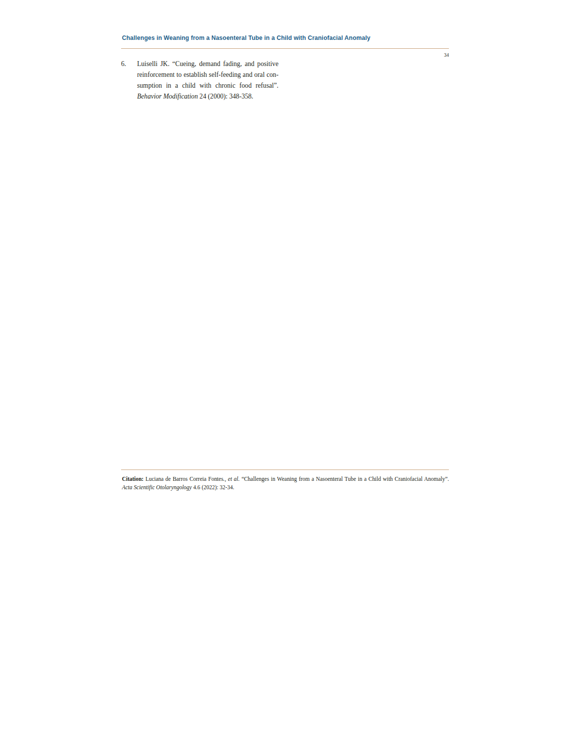Challenges in Weaning from a Nasoenteral Tube in a Child with Craniofacial Anomaly
34
6. Luiselli JK. “Cueing, demand fading, and positive reinforcement to establish self-feeding and oral consumption in a child with chronic food refusal”. Behavior Modification 24 (2000): 348-358.
Citation: Luciana de Barros Correia Fontes., et al. “Challenges in Weaning from a Nasoenteral Tube in a Child with Craniofacial Anomaly”. Acta Scientific Otolaryngology 4.6 (2022): 32-34.